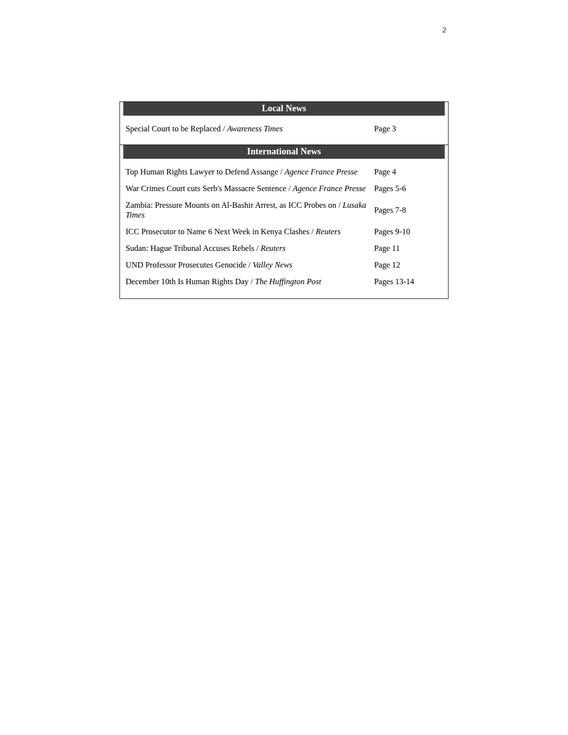2
| Local News |
| Special Court to be Replaced / Awareness Times | Page 3 |
| International News |
| Top Human Rights Lawyer to Defend Assange / Agence France Presse | Page 4 |
| War Crimes Court cuts Serb's Massacre Sentence / Agence France Presse | Pages 5-6 |
| Zambia: Pressure Mounts on Al-Bashir Arrest, as ICC Probes on / Lusaka Times | Pages 7-8 |
| ICC Prosecutor to Name 6 Next Week in Kenya Clashes / Reuters | Pages 9-10 |
| Sudan: Hague Tribunal Accuses Rebels / Reuters | Page 11 |
| UND Professor Prosecutes Genocide / Valley News | Page 12 |
| December 10th Is Human Rights Day / The Huffington Post | Pages 13-14 |